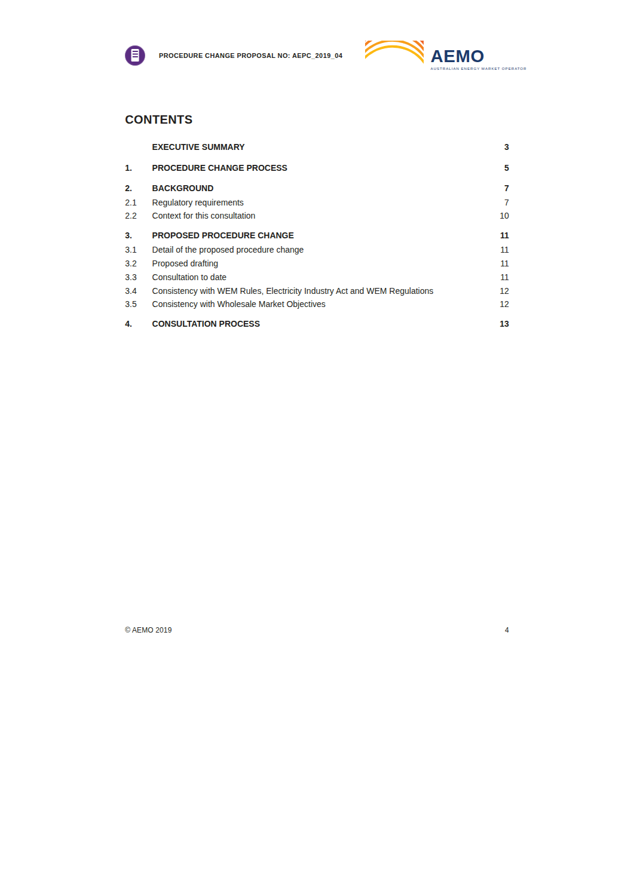Procedure Change Proposal No: AEPC_2019_04
AEMO
Australian Energy Market Operator
CONTENTS
| | EXECUTIVE SUMMARY | 3 |
| 1. | PROCEDURE CHANGE PROCESS | 5 |
| 2. | BACKGROUND | 7 |
| 2.1 | Regulatory requirements | 7 |
| 2.2 | Context for this consultation | 10 |
| 3. | PROPOSED PROCEDURE CHANGE | 11 |
| 3.1 | Detail of the proposed procedure change | 11 |
| 3.2 | Proposed drafting | 11 |
| 3.3 | Consultation to date | 11 |
| 3.4 | Consistency with WEM Rules, Electricity Industry Act and WEM Regulations | 12 |
| 3.5 | Consistency with Wholesale Market Objectives | 12 |
| 4. | CONSULTATION PROCESS | 13 |
© AEMO 2019
4